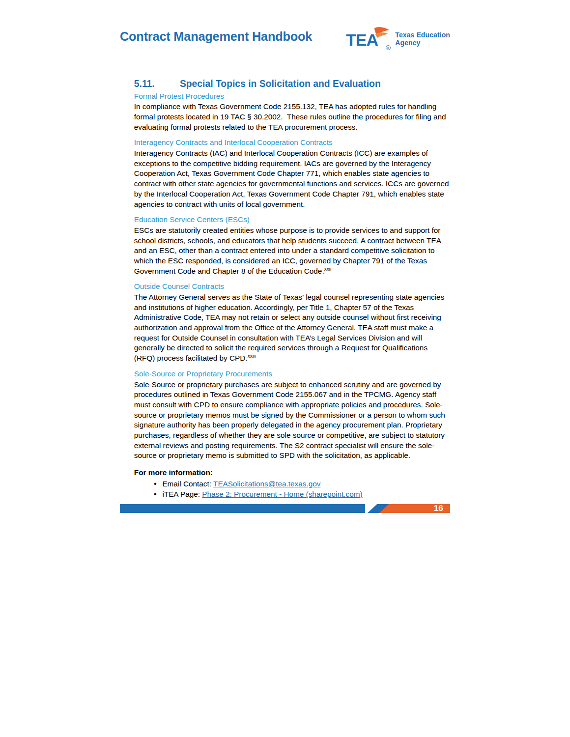Contract Management Handbook
TEA R
Texas Education
Agency
5.11. Special Topics in Solicitation and Evaluation
Formal Protest Procedures
In compliance with Texas Government Code 2155.132, TEA has adopted rules for handling formal protests located in 19 TAC § 30.2002. These rules outline the procedures for filing and evaluating formal protests related to the TEA procurement process.
Interagency Contracts and Interlocal Cooperation Contracts
Interagency Contracts (IAC) and Interlocal Cooperation Contracts (ICC) are examples of exceptions to the competitive bidding requirement. IACs are governed by the Interagency Cooperation Act, Texas Government Code Chapter 771, which enables state agencies to contract with other state agencies for governmental functions and services. ICCs are governed by the Interlocal Cooperation Act, Texas Government Code Chapter 791, which enables state agencies to contract with units of local government.
Education Service Centers (ESCs)
ESCs are statutorily created entities whose purpose is to provide services to and support for school districts, schools, and educators that help students succeed. A contract between TEA and an ESC, other than a contract entered into under a standard competitive solicitation to which the ESC responded, is considered an ICC, governed by Chapter 791 of the Texas Government Code and Chapter 8 of the Education Code.xxii
Outside Counsel Contracts
The Attorney General serves as the State of Texas’ legal counsel representing state agencies and institutions of higher education. Accordingly, per Title 1, Chapter 57 of the Texas Administrative Code, TEA may not retain or select any outside counsel without first receiving authorization and approval from the Office of the Attorney General. TEA staff must make a request for Outside Counsel in consultation with TEA’s Legal Services Division and will generally be directed to solicit the required services through a Request for Qualifications (RFQ) process facilitated by CPD.xxiii
Sole-Source or Proprietary Procurements
Sole-Source or proprietary purchases are subject to enhanced scrutiny and are governed by procedures outlined in Texas Government Code 2155.067 and in the TPCMG. Agency staff must consult with CPD to ensure compliance with appropriate policies and procedures. Sole-source or proprietary memos must be signed by the Commissioner or a person to whom such signature authority has been properly delegated in the agency procurement plan. Proprietary purchases, regardless of whether they are sole source or competitive, are subject to statutory external reviews and posting requirements. The S2 contract specialist will ensure the sole-source or proprietary memo is submitted to SPD with the solicitation, as applicable.
For more information:
Email Contact: TEASolicitations@tea.texas.gov
iTEA Page: Phase 2: Procurement - Home (sharepoint.com)
16